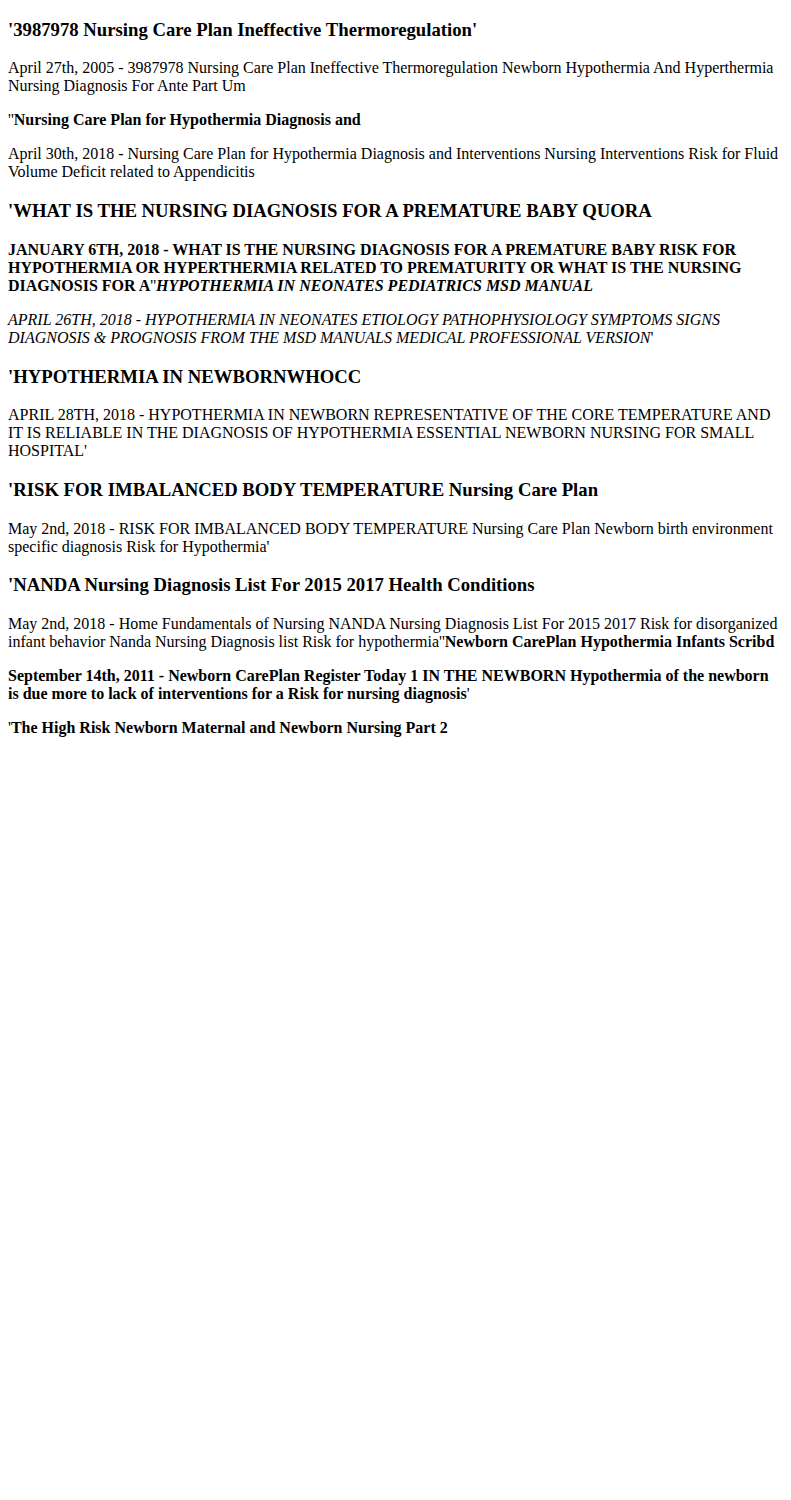'3987978 Nursing Care Plan Ineffective Thermoregulation'
April 27th, 2005 - 3987978 Nursing Care Plan Ineffective Thermoregulation Newborn Hypothermia And Hyperthermia Nursing Diagnosis For Ante Part Um
''Nursing Care Plan for Hypothermia Diagnosis and
April 30th, 2018 - Nursing Care Plan for Hypothermia Diagnosis and Interventions Nursing Interventions Risk for Fluid Volume Deficit related to Appendicitis
'WHAT IS THE NURSING DIAGNOSIS FOR A PREMATURE BABY QUORA
JANUARY 6TH, 2018 - WHAT IS THE NURSING DIAGNOSIS FOR A PREMATURE BABY RISK FOR HYPOTHERMIA OR HYPERTHERMIA RELATED TO PREMATURITY OR WHAT IS THE NURSING DIAGNOSIS FOR A''HYPOTHERMIA IN NEONATES PEDIATRICS MSD MANUAL
APRIL 26TH, 2018 - HYPOTHERMIA IN NEONATES ETIOLOGY PATHOPHYSIOLOGY SYMPTOMS SIGNS DIAGNOSIS & PROGNOSIS FROM THE MSD MANUALS MEDICAL PROFESSIONAL VERSION'
'HYPOTHERMIA IN NEWBORNWHOCC
APRIL 28TH, 2018 - HYPOTHERMIA IN NEWBORN REPRESENTATIVE OF THE CORE TEMPERATURE AND IT IS RELIABLE IN THE DIAGNOSIS OF HYPOTHERMIA ESSENTIAL NEWBORN NURSING FOR SMALL HOSPITAL'
'RISK FOR IMBALANCED BODY TEMPERATURE Nursing Care Plan
May 2nd, 2018 - RISK FOR IMBALANCED BODY TEMPERATURE Nursing Care Plan Newborn birth environment specific diagnosis Risk for Hypothermia'
'NANDA Nursing Diagnosis List For 2015 2017 Health Conditions
May 2nd, 2018 - Home Fundamentals of Nursing NANDA Nursing Diagnosis List For 2015 2017 Risk for disorganized infant behavior Nanda Nursing Diagnosis list Risk for hypothermia''Newborn CarePlan Hypothermia Infants Scribd
September 14th, 2011 - Newborn CarePlan Register Today 1 IN THE NEWBORN Hypothermia of the newborn is due more to lack of interventions for a Risk for nursing diagnosis'
'The High Risk Newborn Maternal and Newborn Nursing Part 2